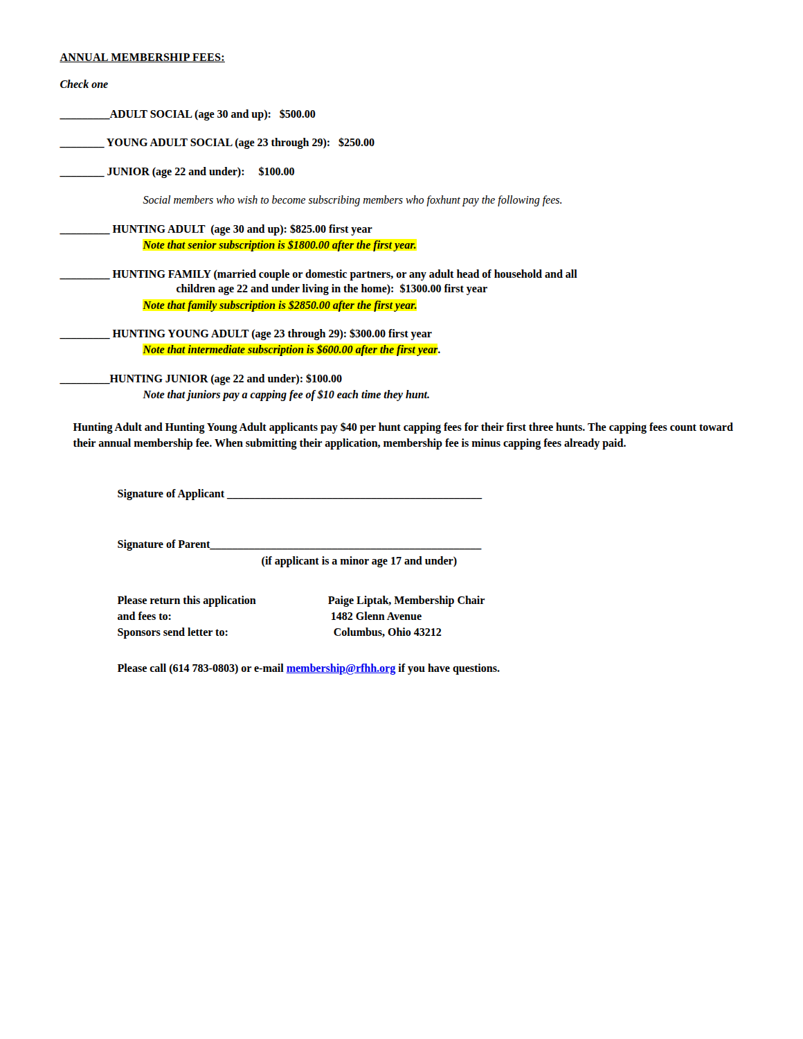ANNUAL MEMBERSHIP FEES:
Check one
_________ADULT SOCIAL (age 30 and up): $500.00
________ YOUNG ADULT SOCIAL (age 23 through 29): $250.00
________ JUNIOR (age 22 and under): $100.00
Social members who wish to become subscribing members who foxhunt pay the following fees.
_________ HUNTING ADULT (age 30 and up): $825.00 first year
Note that senior subscription is $1800.00 after the first year.
_________ HUNTING FAMILY (married couple or domestic partners, or any adult head of household and all children age 22 and under living in the home): $1300.00 first year Note that family subscription is $2850.00 after the first year.
_________ HUNTING YOUNG ADULT (age 23 through 29): $300.00 first year
Note that intermediate subscription is $600.00 after the first year.
_________HUNTING JUNIOR (age 22 and under): $100.00
Note that juniors pay a capping fee of $10 each time they hunt.
Hunting Adult and Hunting Young Adult applicants pay $40 per hunt capping fees for their first three hunts. The capping fees count toward their annual membership fee. When submitting their application, membership fee is minus capping fees already paid.
Signature of Applicant ______________________________________________
Signature of Parent_________________________________________________ (if applicant is a minor age 17 and under)
| Please return this application | Paige Liptak, Membership Chair |
| and fees to: | 1482 Glenn Avenue |
| Sponsors send letter to: | Columbus, Ohio 43212 |
Please call (614 783-0803) or e-mail membership@rfhh.org if you have questions.